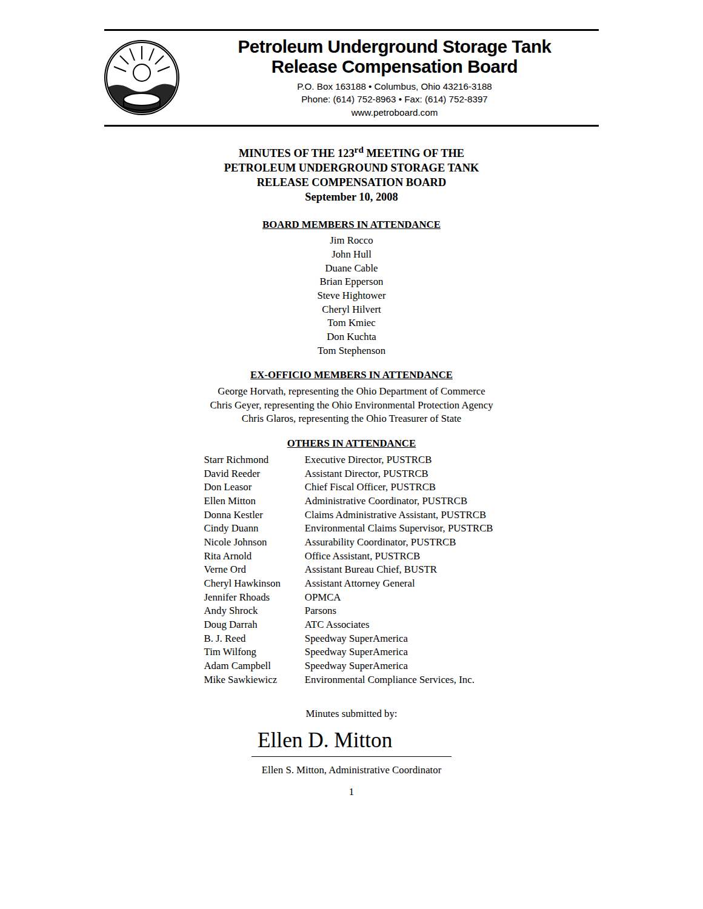Petroleum Underground Storage Tank
Release Compensation Board
P.O. Box 163188 • Columbus, Ohio 43216-3188
Phone: (614) 752-8963 • Fax: (614) 752-8397
www.petroboard.com
MINUTES OF THE 123rd MEETING OF THE
PETROLEUM UNDERGROUND STORAGE TANK
RELEASE COMPENSATION BOARD
September 10, 2008
BOARD MEMBERS IN ATTENDANCE
Jim Rocco
John Hull
Duane Cable
Brian Epperson
Steve Hightower
Cheryl Hilvert
Tom Kmiec
Don Kuchta
Tom Stephenson
EX-OFFICIO MEMBERS IN ATTENDANCE
George Horvath, representing the Ohio Department of Commerce
Chris Geyer, representing the Ohio Environmental Protection Agency
Chris Glaros, representing the Ohio Treasurer of State
OTHERS IN ATTENDANCE
| Starr Richmond | Executive Director, PUSTRCB |
| David Reeder | Assistant Director, PUSTRCB |
| Don Leasor | Chief Fiscal Officer, PUSTRCB |
| Ellen Mitton | Administrative Coordinator, PUSTRCB |
| Donna Kestler | Claims Administrative Assistant, PUSTRCB |
| Cindy Duann | Environmental Claims Supervisor, PUSTRCB |
| Nicole Johnson | Assurability Coordinator, PUSTRCB |
| Rita Arnold | Office Assistant, PUSTRCB |
| Verne Ord | Assistant Bureau Chief, BUSTR |
| Cheryl Hawkinson | Assistant Attorney General |
| Jennifer Rhoads | OPMCA |
| Andy Shrock | Parsons |
| Doug Darrah | ATC Associates |
| B. J. Reed | Speedway SuperAmerica |
| Tim Wilfong | Speedway SuperAmerica |
| Adam Campbell | Speedway SuperAmerica |
| Mike Sawkiewicz | Environmental Compliance Services, Inc. |
Minutes submitted by:
Ellen D. Mitton
Ellen S. Mitton, Administrative Coordinator
1